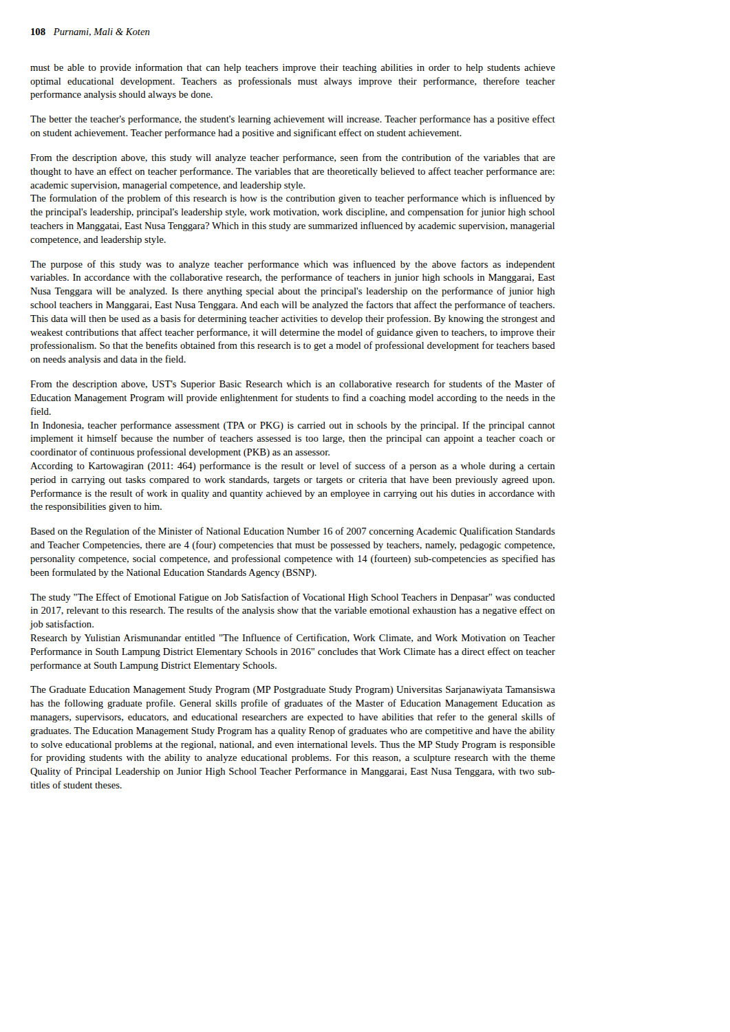108 Purnami, Mali & Koten
must be able to provide information that can help teachers improve their teaching abilities in order to help students achieve optimal educational development. Teachers as professionals must always improve their performance, therefore teacher performance analysis should always be done.
The better the teacher's performance, the student's learning achievement will increase. Teacher performance has a positive effect on student achievement. Teacher performance had a positive and significant effect on student achievement.
From the description above, this study will analyze teacher performance, seen from the contribution of the variables that are thought to have an effect on teacher performance. The variables that are theoretically believed to affect teacher performance are: academic supervision, managerial competence, and leadership style.
The formulation of the problem of this research is how is the contribution given to teacher performance which is influenced by the principal's leadership, principal's leadership style, work motivation, work discipline, and compensation for junior high school teachers in Manggatai, East Nusa Tenggara? Which in this study are summarized influenced by academic supervision, managerial competence, and leadership style.
The purpose of this study was to analyze teacher performance which was influenced by the above factors as independent variables. In accordance with the collaborative research, the performance of teachers in junior high schools in Manggarai, East Nusa Tenggara will be analyzed. Is there anything special about the principal's leadership on the performance of junior high school teachers in Manggarai, East Nusa Tenggara. And each will be analyzed the factors that affect the performance of teachers. This data will then be used as a basis for determining teacher activities to develop their profession. By knowing the strongest and weakest contributions that affect teacher performance, it will determine the model of guidance given to teachers, to improve their professionalism. So that the benefits obtained from this research is to get a model of professional development for teachers based on needs analysis and data in the field.
From the description above, UST's Superior Basic Research which is an collaborative research for students of the Master of Education Management Program will provide enlightenment for students to find a coaching model according to the needs in the field.
In Indonesia, teacher performance assessment (TPA or PKG) is carried out in schools by the principal. If the principal cannot implement it himself because the number of teachers assessed is too large, then the principal can appoint a teacher coach or coordinator of continuous professional development (PKB) as an assessor.
According to Kartowagiran (2011: 464) performance is the result or level of success of a person as a whole during a certain period in carrying out tasks compared to work standards, targets or targets or criteria that have been previously agreed upon. Performance is the result of work in quality and quantity achieved by an employee in carrying out his duties in accordance with the responsibilities given to him.
Based on the Regulation of the Minister of National Education Number 16 of 2007 concerning Academic Qualification Standards and Teacher Competencies, there are 4 (four) competencies that must be possessed by teachers, namely, pedagogic competence, personality competence, social competence, and professional competence with 14 (fourteen) sub-competencies as specified has been formulated by the National Education Standards Agency (BSNP).
The study "The Effect of Emotional Fatigue on Job Satisfaction of Vocational High School Teachers in Denpasar" was conducted in 2017, relevant to this research. The results of the analysis show that the variable emotional exhaustion has a negative effect on job satisfaction.
Research by Yulistian Arismunandar entitled "The Influence of Certification, Work Climate, and Work Motivation on Teacher Performance in South Lampung District Elementary Schools in 2016" concludes that Work Climate has a direct effect on teacher performance at South Lampung District Elementary Schools.
The Graduate Education Management Study Program (MP Postgraduate Study Program) Universitas Sarjanawiyata Tamansiswa has the following graduate profile. General skills profile of graduates of the Master of Education Management Education as managers, supervisors, educators, and educational researchers are expected to have abilities that refer to the general skills of graduates. The Education Management Study Program has a quality Renop of graduates who are competitive and have the ability to solve educational problems at the regional, national, and even international levels. Thus the MP Study Program is responsible for providing students with the ability to analyze educational problems. For this reason, a sculpture research with the theme Quality of Principal Leadership on Junior High School Teacher Performance in Manggarai, East Nusa Tenggara, with two sub-titles of student theses.